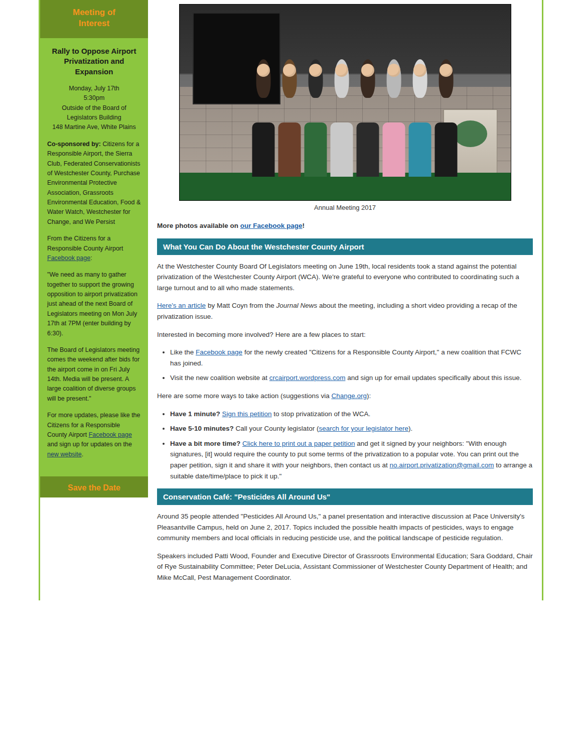Meeting of
Interest
Rally to Oppose Airport
Privatization and Expansion
Monday, July 17th
5:30pm
Outside of the Board of Legislators Building
148 Martine Ave, White Plains
Co-sponsored by: Citizens for a Responsible Airport, the Sierra Club, Federated Conservationists of Westchester County, Purchase Environmental Protective Association, Grassroots Environmental Education, Food & Water Watch, Westchester for Change, and We Persist
From the Citizens for a Responsible County Airport Facebook page:
"We need as many to gather together to support the growing opposition to airport privatization just ahead of the next Board of Legislators meeting on Mon July 17th at 7PM (enter building by 6:30).
The Board of Legislators meeting comes the weekend after bids for the airport come in on Fri July 14th. Media will be present. A large coalition of diverse groups will be present."
For more updates, please like the Citizens for a Responsible County Airport Facebook page and sign up for updates on the new website.
Save the Date
Annual Meeting 2017
More photos available on our Facebook page!
What You Can Do About the Westchester County Airport
At the Westchester County Board Of Legislators meeting on June 19th, local residents took a stand against the potential privatization of the Westchester County Airport (WCA). We're grateful to everyone who contributed to coordinating such a large turnout and to all who made statements.
Here's an article by Matt Coyn from the Journal News about the meeting, including a short video providing a recap of the privatization issue.
Interested in becoming more involved? Here are a few places to start:
Like the Facebook page for the newly created "Citizens for a Responsible County Airport," a new coalition that FCWC has joined.
Visit the new coalition website at crcairport.wordpress.com and sign up for email updates specifically about this issue.
Here are some more ways to take action (suggestions via Change.org):
Have 1 minute? Sign this petition to stop privatization of the WCA.
Have 5-10 minutes? Call your County legislator (search for your legislator here).
Have a bit more time? Click here to print out a paper petition and get it signed by your neighbors: "With enough signatures, [it] would require the county to put some terms of the privatization to a popular vote. You can print out the paper petition, sign it and share it with your neighbors, then contact us at no.airport.privatization@gmail.com to arrange a suitable date/time/place to pick it up."
Conservation Café: "Pesticides All Around Us"
Around 35 people attended "Pesticides All Around Us," a panel presentation and interactive discussion at Pace University's Pleasantville Campus, held on June 2, 2017. Topics included the possible health impacts of pesticides, ways to engage community members and local officials in reducing pesticide use, and the political landscape of pesticide regulation.
Speakers included Patti Wood, Founder and Executive Director of Grassroots Environmental Education; Sara Goddard, Chair of Rye Sustainability Committee; Peter DeLucia, Assistant Commissioner of Westchester County Department of Health; and Mike McCall, Pest Management Coordinator.